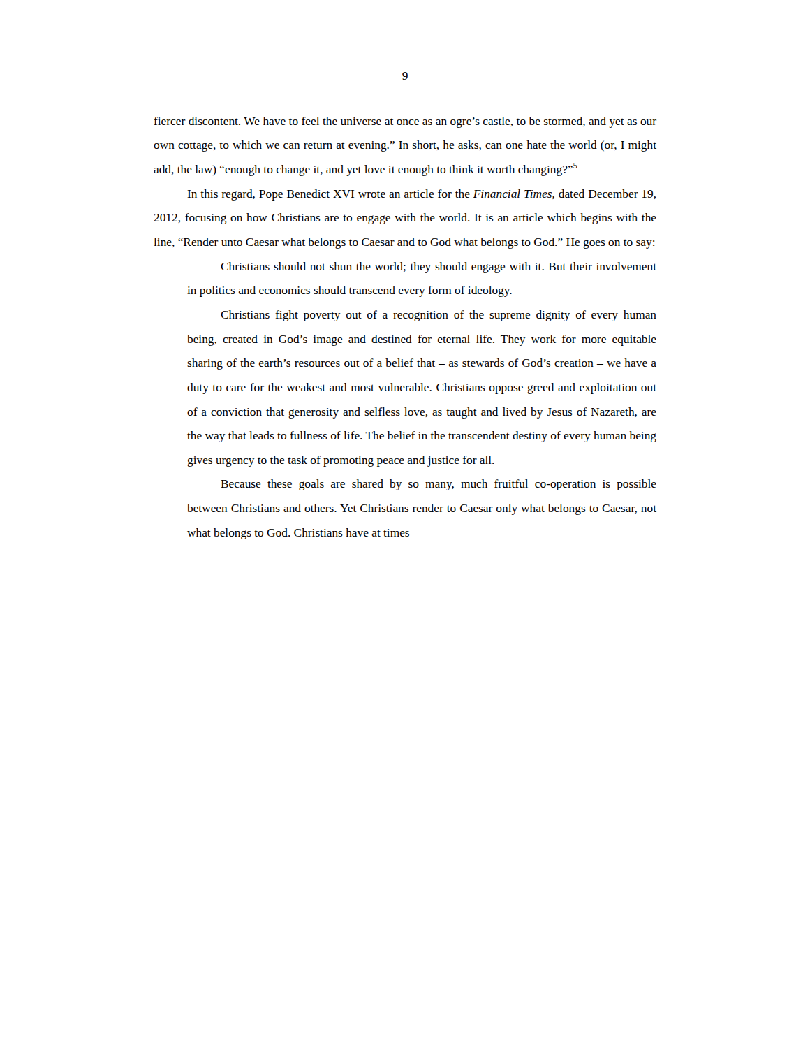9
fiercer discontent. We have to feel the universe at once as an ogre’s castle, to be stormed, and yet as our own cottage, to which we can return at evening.” In short, he asks, can one hate the world (or, I might add, the law) “enough to change it, and yet love it enough to think it worth changing?”5
In this regard, Pope Benedict XVI wrote an article for the Financial Times, dated December 19, 2012, focusing on how Christians are to engage with the world. It is an article which begins with the line, “Render unto Caesar what belongs to Caesar and to God what belongs to God.” He goes on to say:
Christians should not shun the world; they should engage with it. But their involvement in politics and economics should transcend every form of ideology.
Christians fight poverty out of a recognition of the supreme dignity of every human being, created in God’s image and destined for eternal life. They work for more equitable sharing of the earth’s resources out of a belief that – as stewards of God’s creation – we have a duty to care for the weakest and most vulnerable. Christians oppose greed and exploitation out of a conviction that generosity and selfless love, as taught and lived by Jesus of Nazareth, are the way that leads to fullness of life. The belief in the transcendent destiny of every human being gives urgency to the task of promoting peace and justice for all.
Because these goals are shared by so many, much fruitful co-operation is possible between Christians and others. Yet Christians render to Caesar only what belongs to Caesar, not what belongs to God. Christians have at times